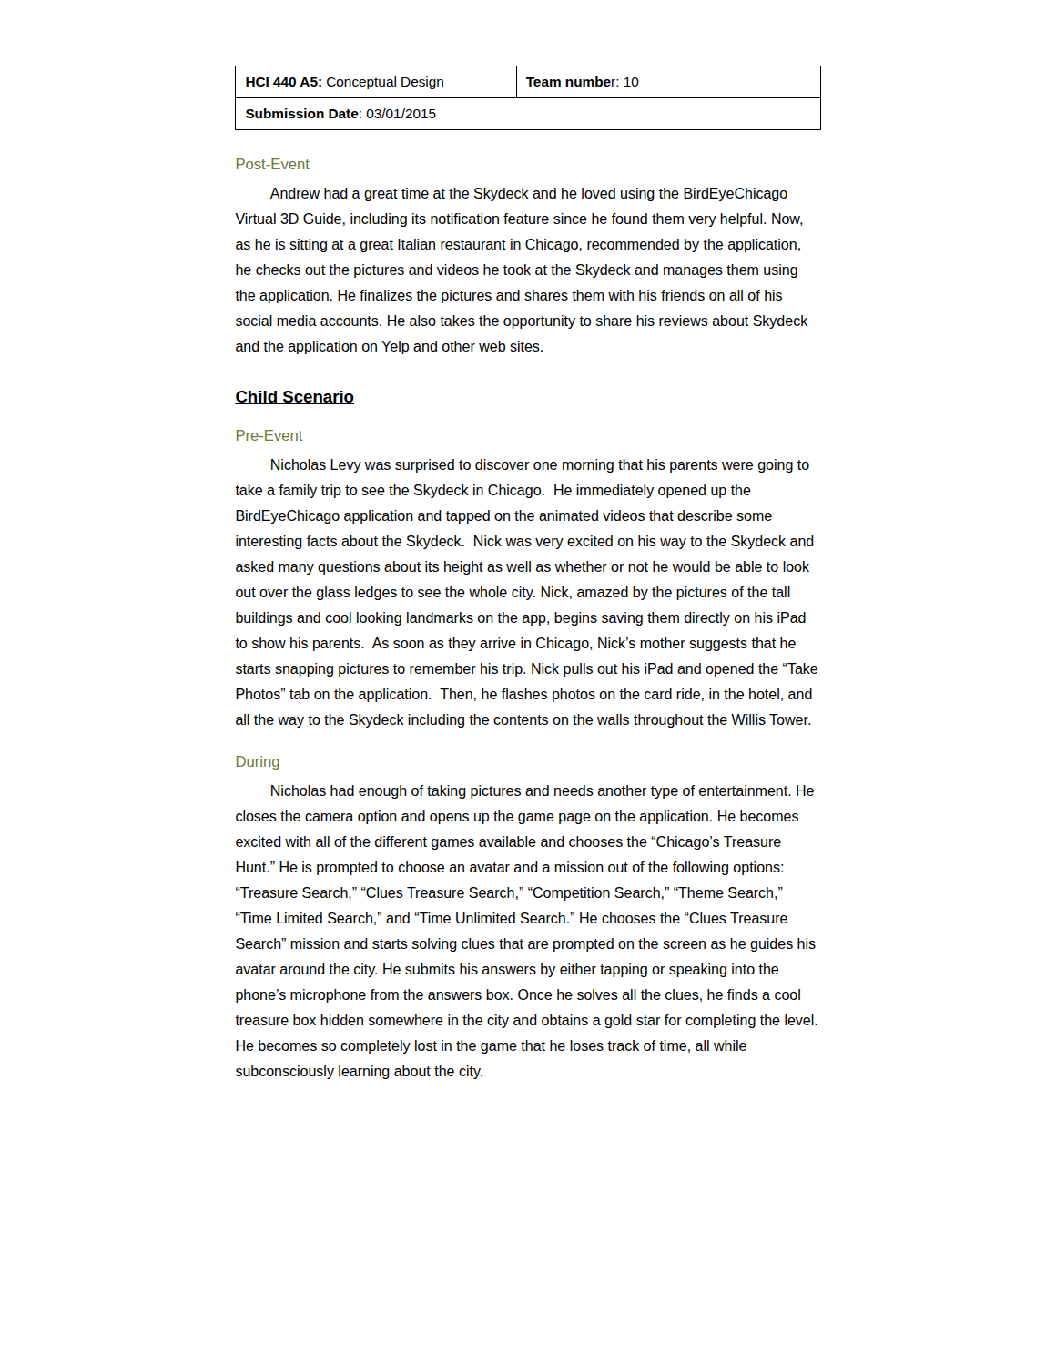| HCI 440 A5: Conceptual Design | Team numbe r: 10 |
| Submission Date : 03/01/2015 |
Post-Event
Andrew had a great time at the Skydeck and he loved using the BirdEyeChicago Virtual 3D Guide, including its notification feature since he found them very helpful. Now, as he is sitting at a great Italian restaurant in Chicago, recommended by the application, he checks out the pictures and videos he took at the Skydeck and manages them using the application. He finalizes the pictures and shares them with his friends on all of his social media accounts. He also takes the opportunity to share his reviews about Skydeck and the application on Yelp and other web sites.
Child Scenario
Pre-Event
Nicholas Levy was surprised to discover one morning that his parents were going to take a family trip to see the Skydeck in Chicago. He immediately opened up the BirdEyeChicago application and tapped on the animated videos that describe some interesting facts about the Skydeck. Nick was very excited on his way to the Skydeck and asked many questions about its height as well as whether or not he would be able to look out over the glass ledges to see the whole city. Nick, amazed by the pictures of the tall buildings and cool looking landmarks on the app, begins saving them directly on his iPad to show his parents. As soon as they arrive in Chicago, Nick’s mother suggests that he starts snapping pictures to remember his trip. Nick pulls out his iPad and opened the “Take Photos” tab on the application. Then, he flashes photos on the card ride, in the hotel, and all the way to the Skydeck including the contents on the walls throughout the Willis Tower.
During
Nicholas had enough of taking pictures and needs another type of entertainment. He closes the camera option and opens up the game page on the application. He becomes excited with all of the different games available and chooses the “Chicago’s Treasure Hunt.” He is prompted to choose an avatar and a mission out of the following options: “Treasure Search,” “Clues Treasure Search,” “Competition Search,” “Theme Search,” “Time Limited Search,” and “Time Unlimited Search.” He chooses the “Clues Treasure Search” mission and starts solving clues that are prompted on the screen as he guides his avatar around the city. He submits his answers by either tapping or speaking into the phone’s microphone from the answers box. Once he solves all the clues, he finds a cool treasure box hidden somewhere in the city and obtains a gold star for completing the level. He becomes so completely lost in the game that he loses track of time, all while subconsciously learning about the city.